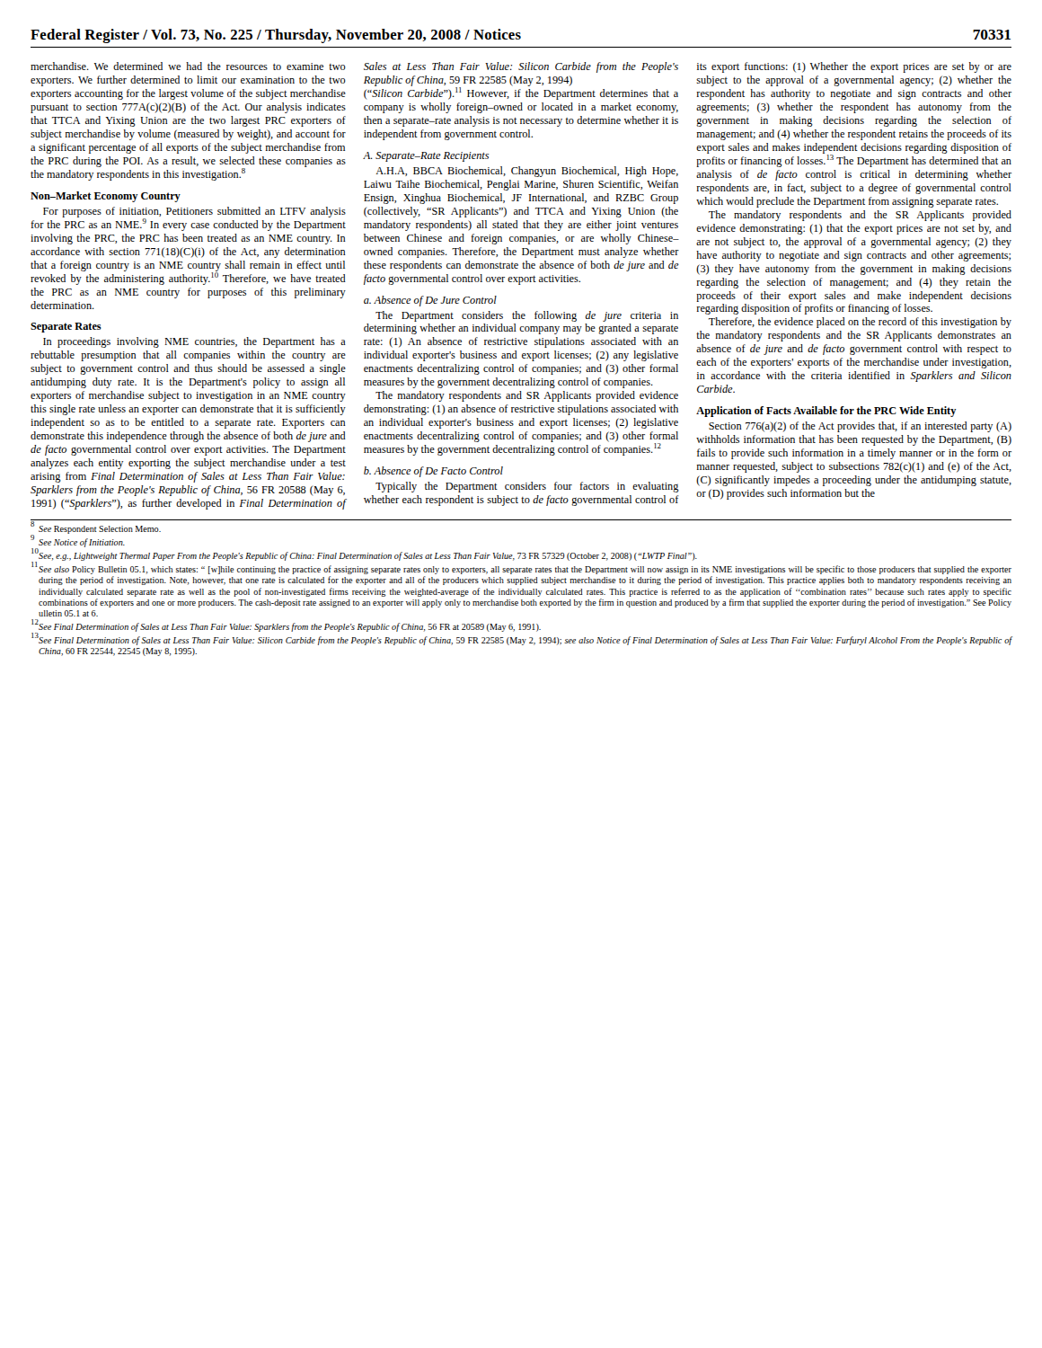Federal Register / Vol. 73, No. 225 / Thursday, November 20, 2008 / Notices
70331
merchandise. We determined we had the resources to examine two exporters. We further determined to limit our examination to the two exporters accounting for the largest volume of the subject merchandise pursuant to section 777A(c)(2)(B) of the Act. Our analysis indicates that TTCA and Yixing Union are the two largest PRC exporters of subject merchandise by volume (measured by weight), and account for a significant percentage of all exports of the subject merchandise from the PRC during the POI. As a result, we selected these companies as the mandatory respondents in this investigation.8
Non–Market Economy Country
For purposes of initiation, Petitioners submitted an LTFV analysis for the PRC as an NME.9 In every case conducted by the Department involving the PRC, the PRC has been treated as an NME country. In accordance with section 771(18)(C)(i) of the Act, any determination that a foreign country is an NME country shall remain in effect until revoked by the administering authority.10 Therefore, we have treated the PRC as an NME country for purposes of this preliminary determination.
Separate Rates
In proceedings involving NME countries, the Department has a rebuttable presumption that all companies within the country are subject to government control and thus should be assessed a single antidumping duty rate. It is the Department's policy to assign all exporters of merchandise subject to investigation in an NME country this single rate unless an exporter can demonstrate that it is sufficiently independent so as to be entitled to a separate rate. Exporters can demonstrate this independence through the absence of both de jure and de facto governmental control over export activities. The Department analyzes each entity exporting the subject merchandise under a test arising from Final Determination of Sales at Less Than Fair Value: Sparklers from the People's Republic of China, 56 FR 20588 (May 6, 1991) (“Sparklers”), as further developed in Final Determination of Sales at Less Than Fair Value: Silicon Carbide from the People's Republic of China, 59 FR 22585 (May 2, 1994)
(“Silicon Carbide”).11 However, if the Department determines that a company is wholly foreign–owned or located in a market economy, then a separate–rate analysis is not necessary to determine whether it is independent from government control.
A. Separate–Rate Recipients
A.H.A, BBCA Biochemical, Changyun Biochemical, High Hope, Laiwu Taihe Biochemical, Penglai Marine, Shuren Scientific, Weifan Ensign, Xinghua Biochemical, JF International, and RZBC Group (collectively, “SR Applicants”) and TTCA and Yixing Union (the mandatory respondents) all stated that they are either joint ventures between Chinese and foreign companies, or are wholly Chinese–owned companies. Therefore, the Department must analyze whether these respondents can demonstrate the absence of both de jure and de facto governmental control over export activities.
a. Absence of De Jure Control
The Department considers the following de jure criteria in determining whether an individual company may be granted a separate rate: (1) An absence of restrictive stipulations associated with an individual exporter's business and export licenses; (2) any legislative enactments decentralizing control of companies; and (3) other formal measures by the government decentralizing control of companies.
The mandatory respondents and SR Applicants provided evidence demonstrating: (1) an absence of restrictive stipulations associated with an individual exporter's business and export licenses; (2) legislative enactments decentralizing control of companies; and (3) other formal measures by the government decentralizing control of companies.12
b. Absence of De Facto Control
Typically the Department considers four factors in evaluating whether each respondent is subject to de facto governmental control of its export functions: (1) Whether the export prices are set by or are subject to the approval of a governmental agency; (2) whether the respondent has authority to negotiate and sign contracts and other agreements; (3) whether the respondent has autonomy from the government in making decisions regarding the selection of management; and (4) whether the respondent retains the proceeds of its export sales and makes independent decisions regarding disposition of profits or financing of losses.13 The Department has determined that an analysis of de facto control is critical in determining whether respondents are, in fact, subject to a degree of governmental control which would preclude the Department from assigning separate rates.
The mandatory respondents and the SR Applicants provided evidence demonstrating: (1) that the export prices are not set by, and are not subject to, the approval of a governmental agency; (2) they have authority to negotiate and sign contracts and other agreements; (3) they have autonomy from the government in making decisions regarding the selection of management; and (4) they retain the proceeds of their export sales and make independent decisions regarding disposition of profits or financing of losses.
Therefore, the evidence placed on the record of this investigation by the mandatory respondents and the SR Applicants demonstrates an absence of de jure and de facto government control with respect to each of the exporters' exports of the merchandise under investigation, in accordance with the criteria identified in Sparklers and Silicon Carbide.
Application of Facts Available for the PRC Wide Entity
Section 776(a)(2) of the Act provides that, if an interested party (A) withholds information that has been requested by the Department, (B) fails to provide such information in a timely manner or in the form or manner requested, subject to subsections 782(c)(1) and (e) of the Act, (C) significantly impedes a proceeding under the antidumping statute, or (D) provides such information but the
8 See Respondent Selection Memo.
9 See Notice of Initiation.
10 See, e.g., Lightweight Thermal Paper From the People's Republic of China: Final Determination of Sales at Less Than Fair Value, 73 FR 57329 (October 2, 2008) (“LWTP Final”).
11 See also Policy Bulletin 05.1, which states: “ [w]hile continuing the practice of assigning separate rates only to exporters, all separate rates that the Department will now assign in its NME investigations will be specific to those producers that supplied the exporter during the period of investigation. Note, however, that one rate is calculated for the exporter and all of the producers which supplied subject merchandise to it during the period of investigation. This practice applies both to mandatory respondents receiving an individually calculated separate rate as well as the pool of non-investigated firms receiving the weighted-average of the individually calculated rates. This practice is referred to as the application of ‘‘combination rates’’ because such rates apply to specific combinations of exporters and one or more producers. The cash-deposit rate assigned to an exporter will apply only to merchandise both exported by the firm in question and produced by a firm that supplied the exporter during the period of investigation.” See Policy ulletin 05.1 at 6.
12 See Final Determination of Sales at Less Than Fair Value: Sparklers from the People's Republic of China, 56 FR at 20589 (May 6, 1991).
13 See Final Determination of Sales at Less Than Fair Value: Silicon Carbide from the People's Republic of China, 59 FR 22585 (May 2, 1994); see also Notice of Final Determination of Sales at Less Than Fair Value: Furfuryl Alcohol From the People's Republic of China, 60 FR 22544, 22545 (May 8, 1995).